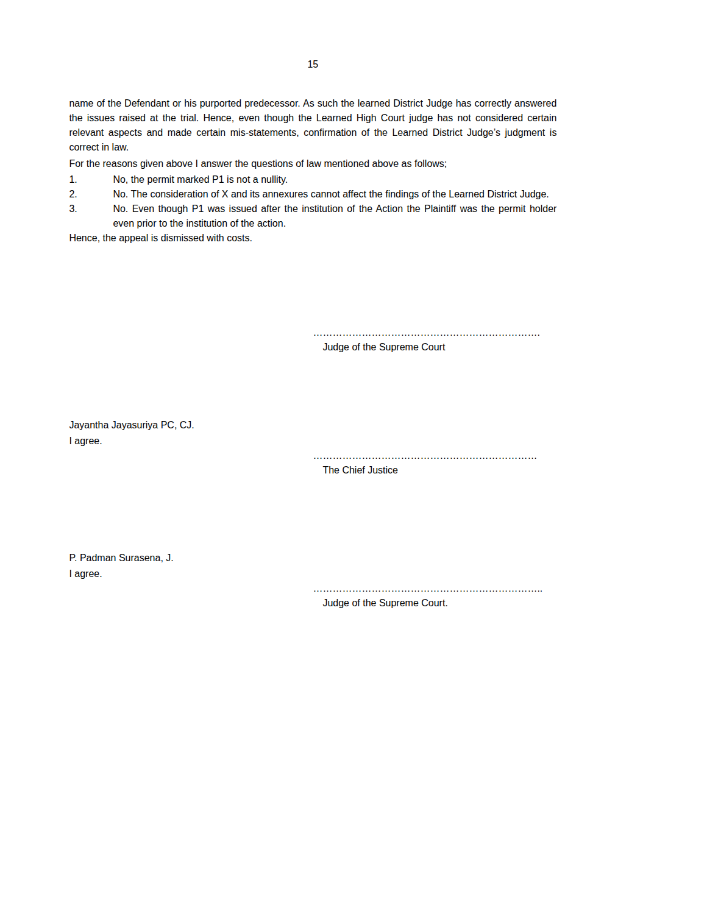15
name of the Defendant or his purported predecessor. As such the learned District Judge has correctly answered the issues raised at the trial. Hence, even though the Learned High Court judge has not considered certain relevant aspects and made certain mis-statements, confirmation of the Learned District Judge’s judgment is correct in law.
For the reasons given above I answer the questions of law mentioned above as follows;
1.
No, the permit marked P1 is not a nullity.
2.
No. The consideration of X and its annexures cannot affect the findings of the Learned District Judge.
3.
No. Even though P1 was issued after the institution of the Action the Plaintiff was the permit holder even prior to the institution of the action.
Hence, the appeal is dismissed with costs.
…………………………………………………………….
Judge of the Supreme Court
Jayantha Jayasuriya PC, CJ.
I agree.
……………………………………………………………
The Chief Justice
P. Padman Surasena, J.
I agree.
……………………………………………………………..
Judge of the Supreme Court.